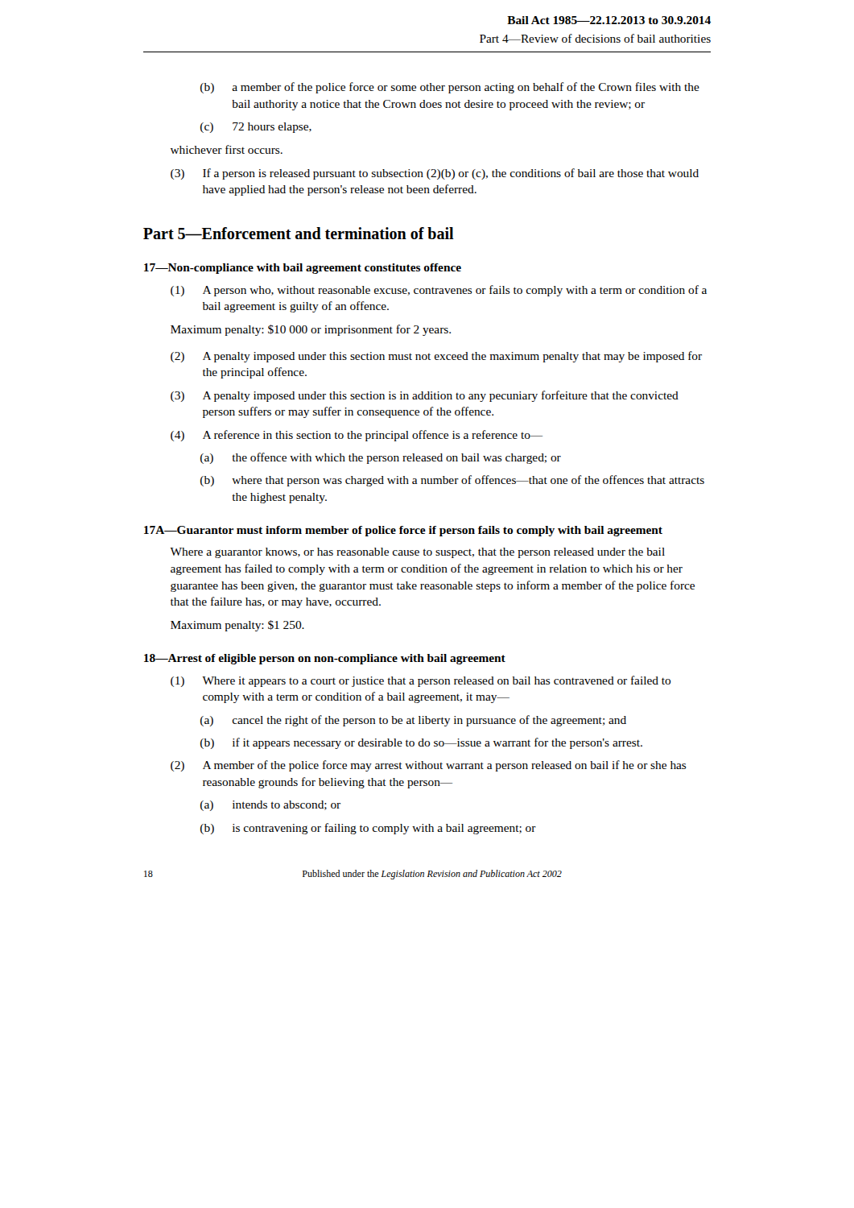Bail Act 1985—22.12.2013 to 30.9.2014
Part 4—Review of decisions of bail authorities
(b) a member of the police force or some other person acting on behalf of the Crown files with the bail authority a notice that the Crown does not desire to proceed with the review; or
(c) 72 hours elapse,
whichever first occurs.
(3) If a person is released pursuant to subsection (2)(b) or (c), the conditions of bail are those that would have applied had the person's release not been deferred.
Part 5—Enforcement and termination of bail
17—Non-compliance with bail agreement constitutes offence
(1) A person who, without reasonable excuse, contravenes or fails to comply with a term or condition of a bail agreement is guilty of an offence.
Maximum penalty: $10 000 or imprisonment for 2 years.
(2) A penalty imposed under this section must not exceed the maximum penalty that may be imposed for the principal offence.
(3) A penalty imposed under this section is in addition to any pecuniary forfeiture that the convicted person suffers or may suffer in consequence of the offence.
(4) A reference in this section to the principal offence is a reference to—
(a) the offence with which the person released on bail was charged; or
(b) where that person was charged with a number of offences—that one of the offences that attracts the highest penalty.
17A—Guarantor must inform member of police force if person fails to comply with bail agreement
Where a guarantor knows, or has reasonable cause to suspect, that the person released under the bail agreement has failed to comply with a term or condition of the agreement in relation to which his or her guarantee has been given, the guarantor must take reasonable steps to inform a member of the police force that the failure has, or may have, occurred.
Maximum penalty: $1 250.
18—Arrest of eligible person on non-compliance with bail agreement
(1) Where it appears to a court or justice that a person released on bail has contravened or failed to comply with a term or condition of a bail agreement, it may—
(a) cancel the right of the person to be at liberty in pursuance of the agreement; and
(b) if it appears necessary or desirable to do so—issue a warrant for the person's arrest.
(2) A member of the police force may arrest without warrant a person released on bail if he or she has reasonable grounds for believing that the person—
(a) intends to abscond; or
(b) is contravening or failing to comply with a bail agreement; or
18 Published under the Legislation Revision and Publication Act 2002